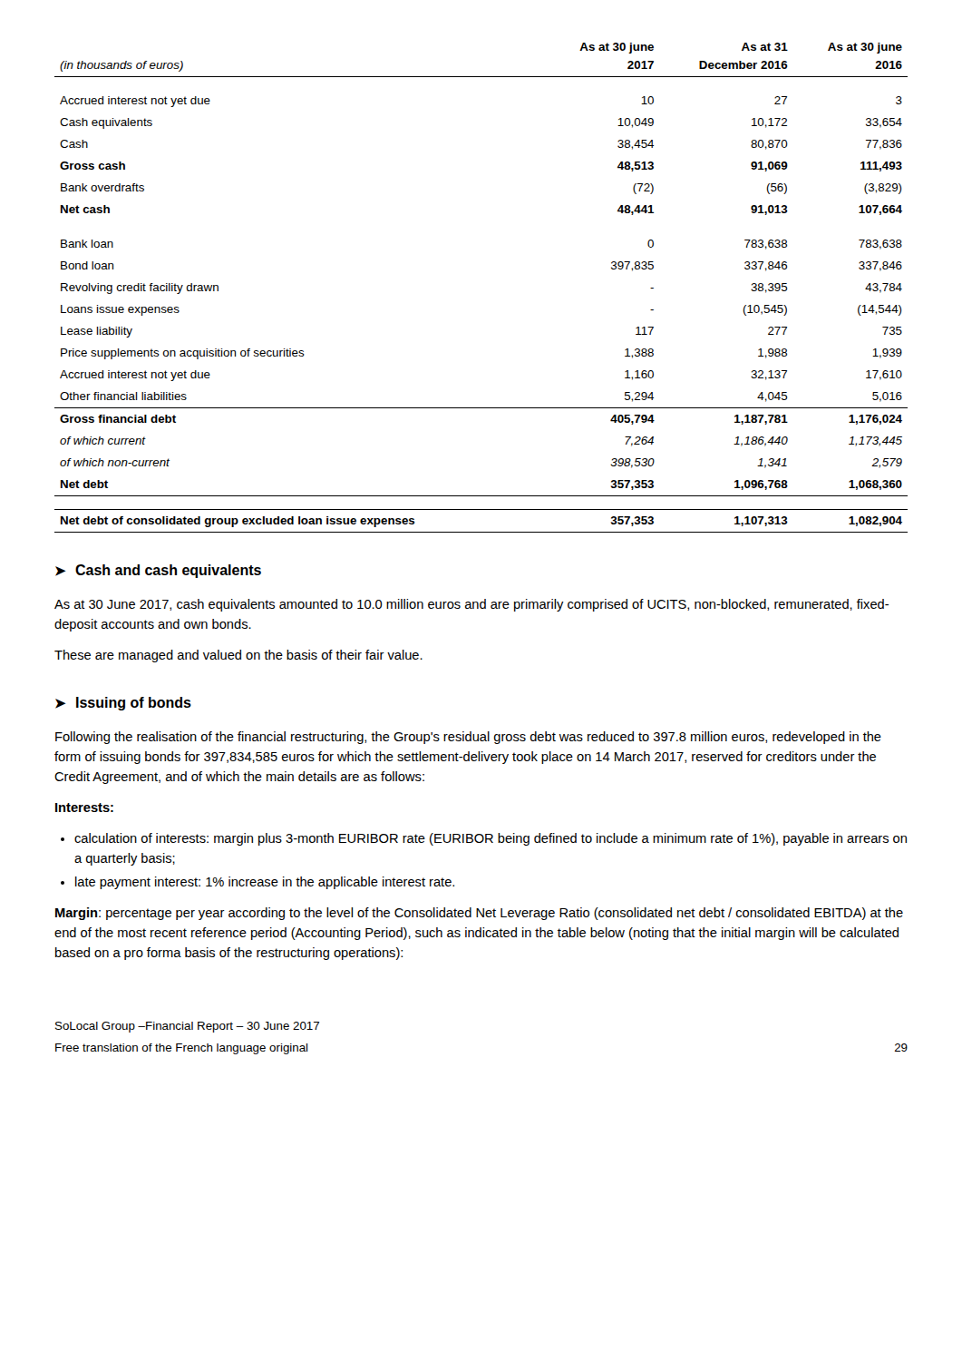| (in thousands of euros) | As at 30 june 2017 | As at 31 December 2016 | As at 30 june 2016 |
| --- | --- | --- | --- |
| Accrued interest not yet due | 10 | 27 | 3 |
| Cash equivalents | 10,049 | 10,172 | 33,654 |
| Cash | 38,454 | 80,870 | 77,836 |
| Gross cash | 48,513 | 91,069 | 111,493 |
| Bank overdrafts | (72) | (56) | (3,829) |
| Net cash | 48,441 | 91,013 | 107,664 |
| Bank loan | 0 | 783,638 | 783,638 |
| Bond loan | 397,835 | 337,846 | 337,846 |
| Revolving credit facility drawn | - | 38,395 | 43,784 |
| Loans issue expenses | - | (10,545) | (14,544) |
| Lease liability | 117 | 277 | 735 |
| Price supplements on acquisition of securities | 1,388 | 1,988 | 1,939 |
| Accrued interest not yet due | 1,160 | 32,137 | 17,610 |
| Other financial liabilities | 5,294 | 4,045 | 5,016 |
| Gross financial debt | 405,794 | 1,187,781 | 1,176,024 |
| of which current | 7,264 | 1,186,440 | 1,173,445 |
| of which non-current | 398,530 | 1,341 | 2,579 |
| Net debt | 357,353 | 1,096,768 | 1,068,360 |
| Net debt of consolidated group excluded loan issue expenses | 357,353 | 1,107,313 | 1,082,904 |
Cash and cash equivalents
As at 30 June 2017, cash equivalents amounted to 10.0 million euros and are primarily comprised of UCITS, non-blocked, remunerated, fixed-deposit accounts and own bonds.
These are managed and valued on the basis of their fair value.
Issuing of bonds
Following the realisation of the financial restructuring, the Group's residual gross debt was reduced to 397.8 million euros, redeveloped in the form of issuing bonds for 397,834,585 euros for which the settlement-delivery took place on 14 March 2017, reserved for creditors under the Credit Agreement, and of which the main details are as follows:
Interests:
calculation of interests: margin plus 3-month EURIBOR rate (EURIBOR being defined to include a minimum rate of 1%), payable in arrears on a quarterly basis;
late payment interest: 1% increase in the applicable interest rate.
Margin: percentage per year according to the level of the Consolidated Net Leverage Ratio (consolidated net debt / consolidated EBITDA) at the end of the most recent reference period (Accounting Period), such as indicated in the table below (noting that the initial margin will be calculated based on a pro forma basis of the restructuring operations):
SoLocal Group –Financial Report – 30 June 2017
Free translation of the French language original 29